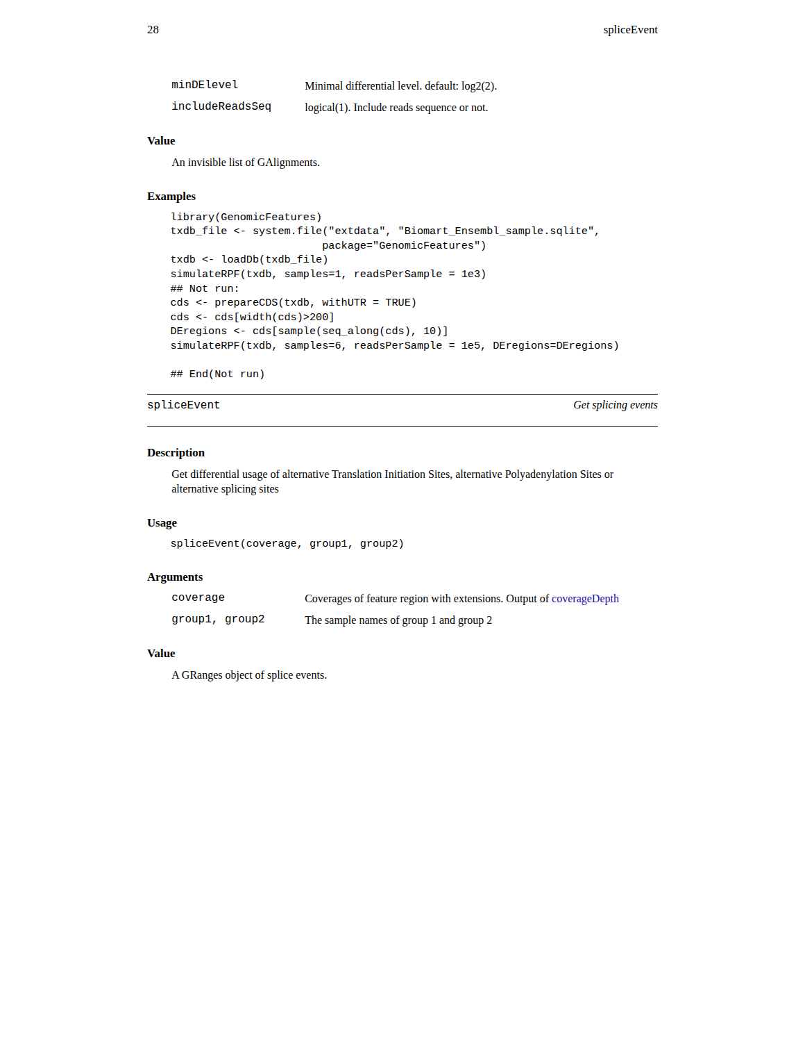28 spliceEvent
minDElevel
Minimal differential level. default: log2(2).
includeReadsSeq
logical(1). Include reads sequence or not.
Value
An invisible list of GAlignments.
Examples
library(GenomicFeatures)
txdb_file <- system.file("extdata", "Biomart_Ensembl_sample.sqlite",
                        package="GenomicFeatures")
txdb <- loadDb(txdb_file)
simulateRPF(txdb, samples=1, readsPerSample = 1e3)
## Not run:
cds <- prepareCDS(txdb, withUTR = TRUE)
cds <- cds[width(cds)>200]
DEregions <- cds[sample(seq_along(cds), 10)]
simulateRPF(txdb, samples=6, readsPerSample = 1e5, DEregions=DEregions)

## End(Not run)
spliceEvent Get splicing events
Description
Get differential usage of alternative Translation Initiation Sites, alternative Polyadenylation Sites or alternative splicing sites
Usage
spliceEvent(coverage, group1, group2)
Arguments
coverage
Coverages of feature region with extensions. Output of coverageDepth
group1, group2
The sample names of group 1 and group 2
Value
A GRanges object of splice events.